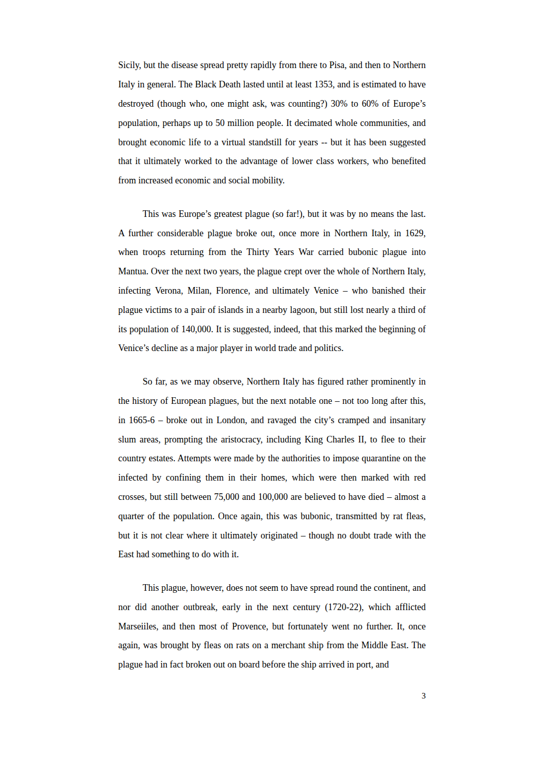Sicily, but the disease spread pretty rapidly from there to Pisa, and then to Northern Italy in general. The Black Death lasted until at least 1353, and is estimated to have destroyed (though who, one might ask, was counting?) 30% to 60% of Europe’s population, perhaps up to 50 million people. It decimated whole communities, and brought economic life to a virtual standstill for years -- but it has been suggested that it ultimately worked to the advantage of lower class workers, who benefited from increased economic and social mobility.
This was Europe’s greatest plague (so far!), but it was by no means the last. A further considerable plague broke out, once more in Northern Italy, in 1629, when troops returning from the Thirty Years War carried bubonic plague into Mantua. Over the next two years, the plague crept over the whole of Northern Italy, infecting Verona, Milan, Florence, and ultimately Venice – who banished their plague victims to a pair of islands in a nearby lagoon, but still lost nearly a third of its population of 140,000. It is suggested, indeed, that this marked the beginning of Venice’s decline as a major player in world trade and politics.
So far, as we may observe, Northern Italy has figured rather prominently in the history of European plagues, but the next notable one – not too long after this, in 1665-6 – broke out in London, and ravaged the city’s cramped and insanitary slum areas, prompting the aristocracy, including King Charles II, to flee to their country estates. Attempts were made by the authorities to impose quarantine on the infected by confining them in their homes, which were then marked with red crosses, but still between 75,000 and 100,000 are believed to have died – almost a quarter of the population. Once again, this was bubonic, transmitted by rat fleas, but it is not clear where it ultimately originated – though no doubt trade with the East had something to do with it.
This plague, however, does not seem to have spread round the continent, and nor did another outbreak, early in the next century (1720-22), which afflicted Marseiiles, and then most of Provence, but fortunately went no further. It, once again, was brought by fleas on rats on a merchant ship from the Middle East. The plague had in fact broken out on board before the ship arrived in port, and
3